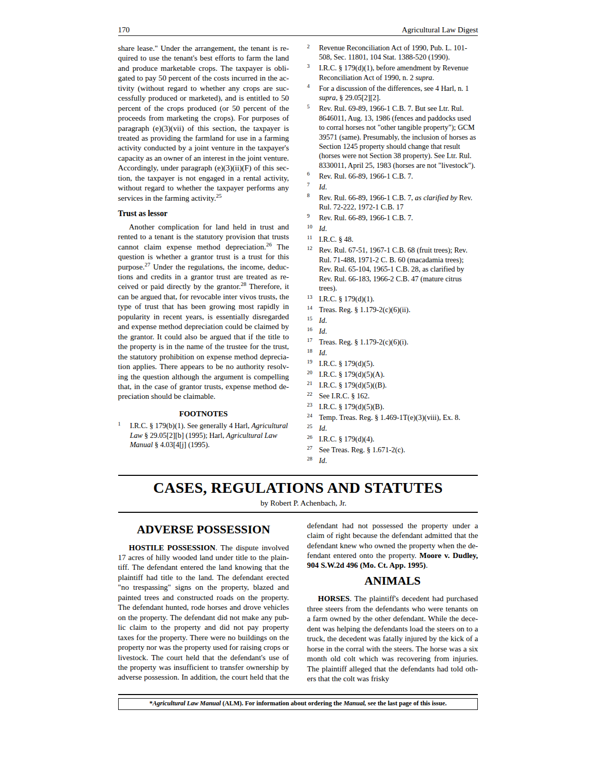170 Agricultural Law Digest
share lease." Under the arrangement, the tenant is required to use the tenant's best efforts to farm the land and produce marketable crops. The taxpayer is obligated to pay 50 percent of the costs incurred in the activity (without regard to whether any crops are successfully produced or marketed), and is entitled to 50 percent of the crops produced (or 50 percent of the proceeds from marketing the crops). For purposes of paragraph (e)(3)(vii) of this section, the taxpayer is treated as providing the farmland for use in a farming activity conducted by a joint venture in the taxpayer's capacity as an owner of an interest in the joint venture. Accordingly, under paragraph (e)(3)(ii)(F) of this section, the taxpayer is not engaged in a rental activity, without regard to whether the taxpayer performs any services in the farming activity.25
Trust as lessor
Another complication for land held in trust and rented to a tenant is the statutory provision that trusts cannot claim expense method depreciation.26 The question is whether a grantor trust is a trust for this purpose.27 Under the regulations, the income, deductions and credits in a grantor trust are treated as received or paid directly by the grantor.28 Therefore, it can be argued that, for revocable inter vivos trusts, the type of trust that has been growing most rapidly in popularity in recent years, is essentially disregarded and expense method depreciation could be claimed by the grantor. It could also be argued that if the title to the property is in the name of the trustee for the trust, the statutory prohibition on expense method depreciation applies. There appears to be no authority resolving the question although the argument is compelling that, in the case of grantor trusts, expense method depreciation should be claimable.
FOOTNOTES
I.R.C. § 179(b)(1). See generally 4 Harl, Agricultural Law § 29.05[2][b] (1995); Harl, Agricultural Law Manual § 4.03[4[j] (1995).
Revenue Reconciliation Act of 1990, Pub. L. 101-508, Sec. 11801, 104 Stat. 1388-520 (1990).
I.R.C. § 179(d)(1), before amendment by Revenue Reconciliation Act of 1990, n. 2 supra.
For a discussion of the differences, see 4 Harl, n. 1 supra, § 29.05[2][2].
Rev. Rul. 69-89, 1966-1 C.B. 7. But see Ltr. Rul. 8646011, Aug. 13, 1986 (fences and paddocks used to corral horses not "other tangible property"); GCM 39571 (same). Presumably, the inclusion of horses as Section 1245 property should change that result (horses were not Section 38 property). See Ltr. Rul. 8330011, April 25, 1983 (horses are not "livestock").
Rev. Rul. 66-89, 1966-1 C.B. 7.
Id.
Rev. Rul. 66-89, 1966-1 C.B. 7, as clarified by Rev. Rul. 72-222, 1972-1 C.B. 17
Rev. Rul. 66-89, 1966-1 C.B. 7.
Id.
I.R.C. § 48.
Rev. Rul. 67-51, 1967-1 C.B. 68 (fruit trees); Rev. Rul. 71-488, 1971-2 C. B. 60 (macadamia trees); Rev. Rul. 65-104, 1965-1 C.B. 28, as clarified by Rev. Rul. 66-183, 1966-2 C.B. 47 (mature citrus trees).
I.R.C. § 179(d)(1).
Treas. Reg. § 1.179-2(c)(6)(ii).
Id.
Id.
Treas. Reg. § 1.179-2(c)(6)(i).
Id.
I.R.C. § 179(d)(5).
I.R.C. § 179(d)(5)(A).
I.R.C. § 179(d)(5)((B).
See I.R.C. § 162.
I.R.C. § 179(d)(5)(B).
Temp. Treas. Reg. § 1.469-1T(e)(3)(viii), Ex. 8.
Id.
I.R.C. § 179(d)(4).
See Treas. Reg. § 1.671-2(c).
Id.
CASES, REGULATIONS AND STATUTES
by Robert P. Achenbach, Jr.
ADVERSE POSSESSION
HOSTILE POSSESSION. The dispute involved 17 acres of hilly wooded land under title to the plaintiff. The defendant entered the land knowing that the plaintiff had title to the land. The defendant erected "no trespassing" signs on the property, blazed and painted trees and constructed roads on the property. The defendant hunted, rode horses and drove vehicles on the property. The defendant did not make any public claim to the property and did not pay property taxes for the property. There were no buildings on the property nor was the property used for raising crops or livestock. The court held that the defendant's use of the property was insufficient to transfer ownership by adverse possession. In addition, the court held that the defendant had not possessed the property under a claim of right because the defendant admitted that the defendant knew who owned the property when the defendant entered onto the property. Moore v. Dudley, 904 S.W.2d 496 (Mo. Ct. App. 1995).
ANIMALS
HORSES. The plaintiff's decedent had purchased three steers from the defendants who were tenants on a farm owned by the other defendant. While the decedent was helping the defendants load the steers on to a truck, the decedent was fatally injured by the kick of a horse in the corral with the steers. The horse was a six month old colt which was recovering from injuries. The plaintiff alleged that the defendants had told others that the colt was frisky
*Agricultural Law Manual (ALM). For information about ordering the Manual, see the last page of this issue.